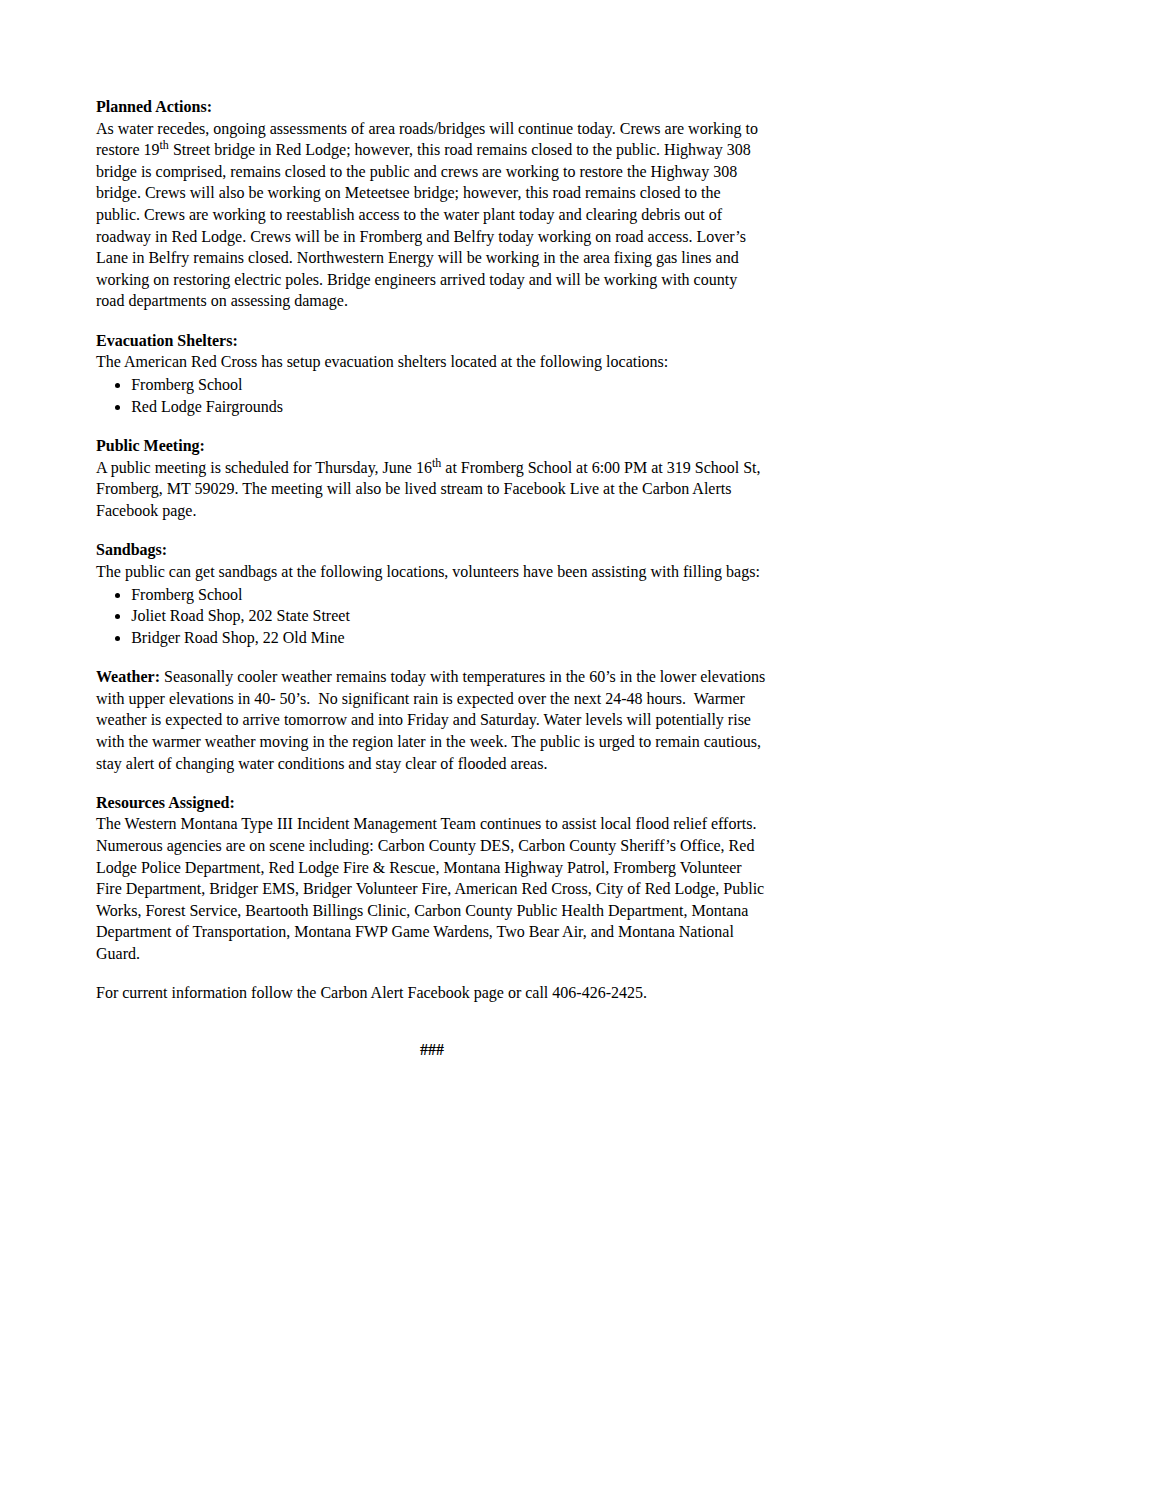Planned Actions:
As water recedes, ongoing assessments of area roads/bridges will continue today. Crews are working to restore 19th Street bridge in Red Lodge; however, this road remains closed to the public. Highway 308 bridge is comprised, remains closed to the public and crews are working to restore the Highway 308 bridge. Crews will also be working on Meteetsee bridge; however, this road remains closed to the public. Crews are working to reestablish access to the water plant today and clearing debris out of roadway in Red Lodge. Crews will be in Fromberg and Belfry today working on road access. Lover’s Lane in Belfry remains closed. Northwestern Energy will be working in the area fixing gas lines and working on restoring electric poles. Bridge engineers arrived today and will be working with county road departments on assessing damage.
Evacuation Shelters:
The American Red Cross has setup evacuation shelters located at the following locations:
Fromberg School
Red Lodge Fairgrounds
Public Meeting:
A public meeting is scheduled for Thursday, June 16th at Fromberg School at 6:00 PM at 319 School St, Fromberg, MT 59029. The meeting will also be lived stream to Facebook Live at the Carbon Alerts Facebook page.
Sandbags:
The public can get sandbags at the following locations, volunteers have been assisting with filling bags:
Fromberg School
Joliet Road Shop, 202 State Street
Bridger Road Shop, 22 Old Mine
Weather: Seasonally cooler weather remains today with temperatures in the 60’s in the lower elevations with upper elevations in 40- 50’s. No significant rain is expected over the next 24-48 hours. Warmer weather is expected to arrive tomorrow and into Friday and Saturday. Water levels will potentially rise with the warmer weather moving in the region later in the week. The public is urged to remain cautious, stay alert of changing water conditions and stay clear of flooded areas.
Resources Assigned:
The Western Montana Type III Incident Management Team continues to assist local flood relief efforts. Numerous agencies are on scene including: Carbon County DES, Carbon County Sheriff’s Office, Red Lodge Police Department, Red Lodge Fire & Rescue, Montana Highway Patrol, Fromberg Volunteer Fire Department, Bridger EMS, Bridger Volunteer Fire, American Red Cross, City of Red Lodge, Public Works, Forest Service, Beartooth Billings Clinic, Carbon County Public Health Department, Montana Department of Transportation, Montana FWP Game Wardens, Two Bear Air, and Montana National Guard.
For current information follow the Carbon Alert Facebook page or call 406-426-2425.
###